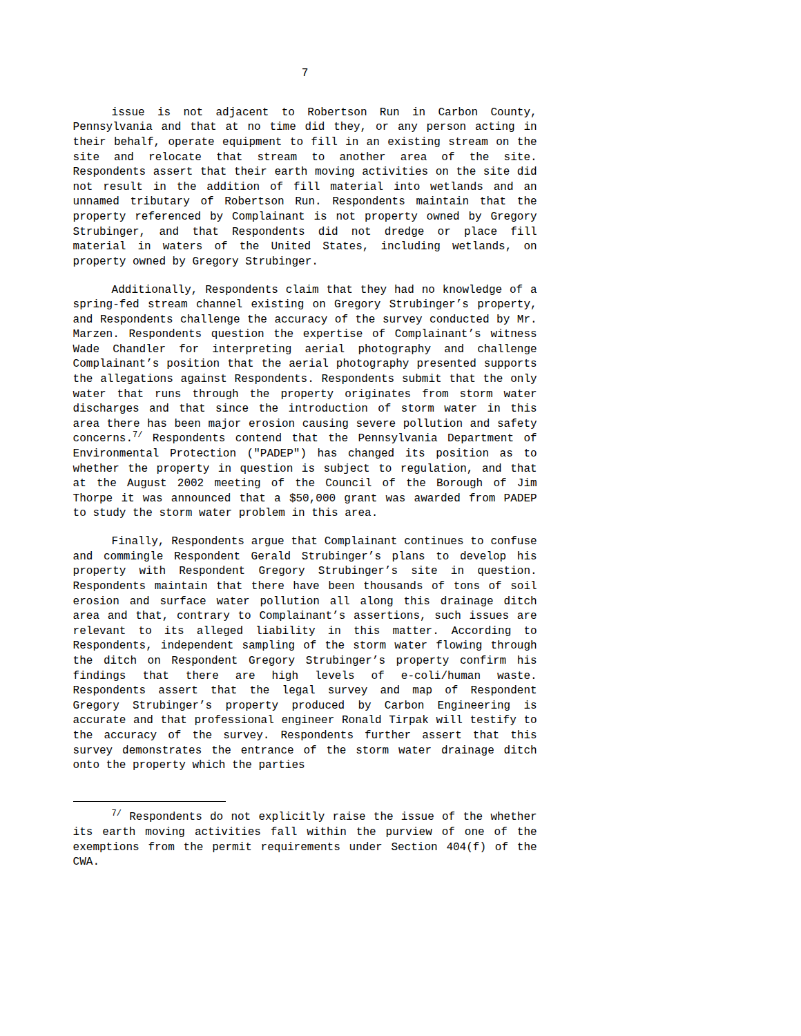7
issue is not adjacent to Robertson Run in Carbon County, Pennsylvania and that at no time did they, or any person acting in their behalf, operate equipment to fill in an existing stream on the site and relocate that stream to another area of the site. Respondents assert that their earth moving activities on the site did not result in the addition of fill material into wetlands and an unnamed tributary of Robertson Run. Respondents maintain that the property referenced by Complainant is not property owned by Gregory Strubinger, and that Respondents did not dredge or place fill material in waters of the United States, including wetlands, on property owned by Gregory Strubinger.
Additionally, Respondents claim that they had no knowledge of a spring-fed stream channel existing on Gregory Strubinger’s property, and Respondents challenge the accuracy of the survey conducted by Mr. Marzen. Respondents question the expertise of Complainant’s witness Wade Chandler for interpreting aerial photography and challenge Complainant’s position that the aerial photography presented supports the allegations against Respondents. Respondents submit that the only water that runs through the property originates from storm water discharges and that since the introduction of storm water in this area there has been major erosion causing severe pollution and safety concerns.7/ Respondents contend that the Pennsylvania Department of Environmental Protection ("PADEP") has changed its position as to whether the property in question is subject to regulation, and that at the August 2002 meeting of the Council of the Borough of Jim Thorpe it was announced that a $50,000 grant was awarded from PADEP to study the storm water problem in this area.
Finally, Respondents argue that Complainant continues to confuse and commingle Respondent Gerald Strubinger’s plans to develop his property with Respondent Gregory Strubinger’s site in question. Respondents maintain that there have been thousands of tons of soil erosion and surface water pollution all along this drainage ditch area and that, contrary to Complainant’s assertions, such issues are relevant to its alleged liability in this matter. According to Respondents, independent sampling of the storm water flowing through the ditch on Respondent Gregory Strubinger’s property confirm his findings that there are high levels of e-coli/human waste. Respondents assert that the legal survey and map of Respondent Gregory Strubinger’s property produced by Carbon Engineering is accurate and that professional engineer Ronald Tirpak will testify to the accuracy of the survey. Respondents further assert that this survey demonstrates the entrance of the storm water drainage ditch onto the property which the parties
7/ Respondents do not explicitly raise the issue of the whether its earth moving activities fall within the purview of one of the exemptions from the permit requirements under Section 404(f) of the CWA.